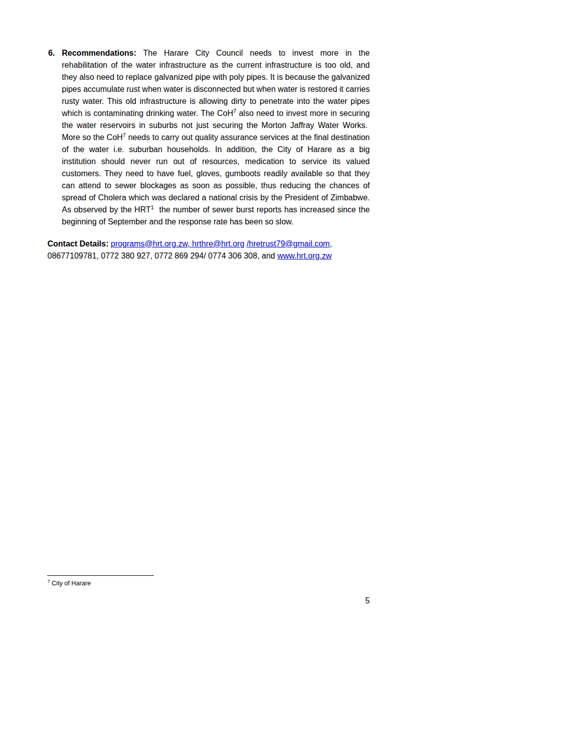Recommendations: The Harare City Council needs to invest more in the rehabilitation of the water infrastructure as the current infrastructure is too old, and they also need to replace galvanized pipe with poly pipes. It is because the galvanized pipes accumulate rust when water is disconnected but when water is restored it carries rusty water. This old infrastructure is allowing dirty to penetrate into the water pipes which is contaminating drinking water. The CoH7 also need to invest more in securing the water reservoirs in suburbs not just securing the Morton Jaffray Water Works. More so the CoH7 needs to carry out quality assurance services at the final destination of the water i.e. suburban households. In addition, the City of Harare as a big institution should never run out of resources, medication to service its valued customers. They need to have fuel, gloves, gumboots readily available so that they can attend to sewer blockages as soon as possible, thus reducing the chances of spread of Cholera which was declared a national crisis by the President of Zimbabwe. As observed by the HRT1 the number of sewer burst reports has increased since the beginning of September and the response rate has been so slow.
Contact Details: programs@hrt.org.zw, hrthre@hrt.org /hretrust79@gmail.com, 08677109781, 0772 380 927, 0772 869 294/ 0774 306 308, and www.hrt.org.zw
7 City of Harare
5